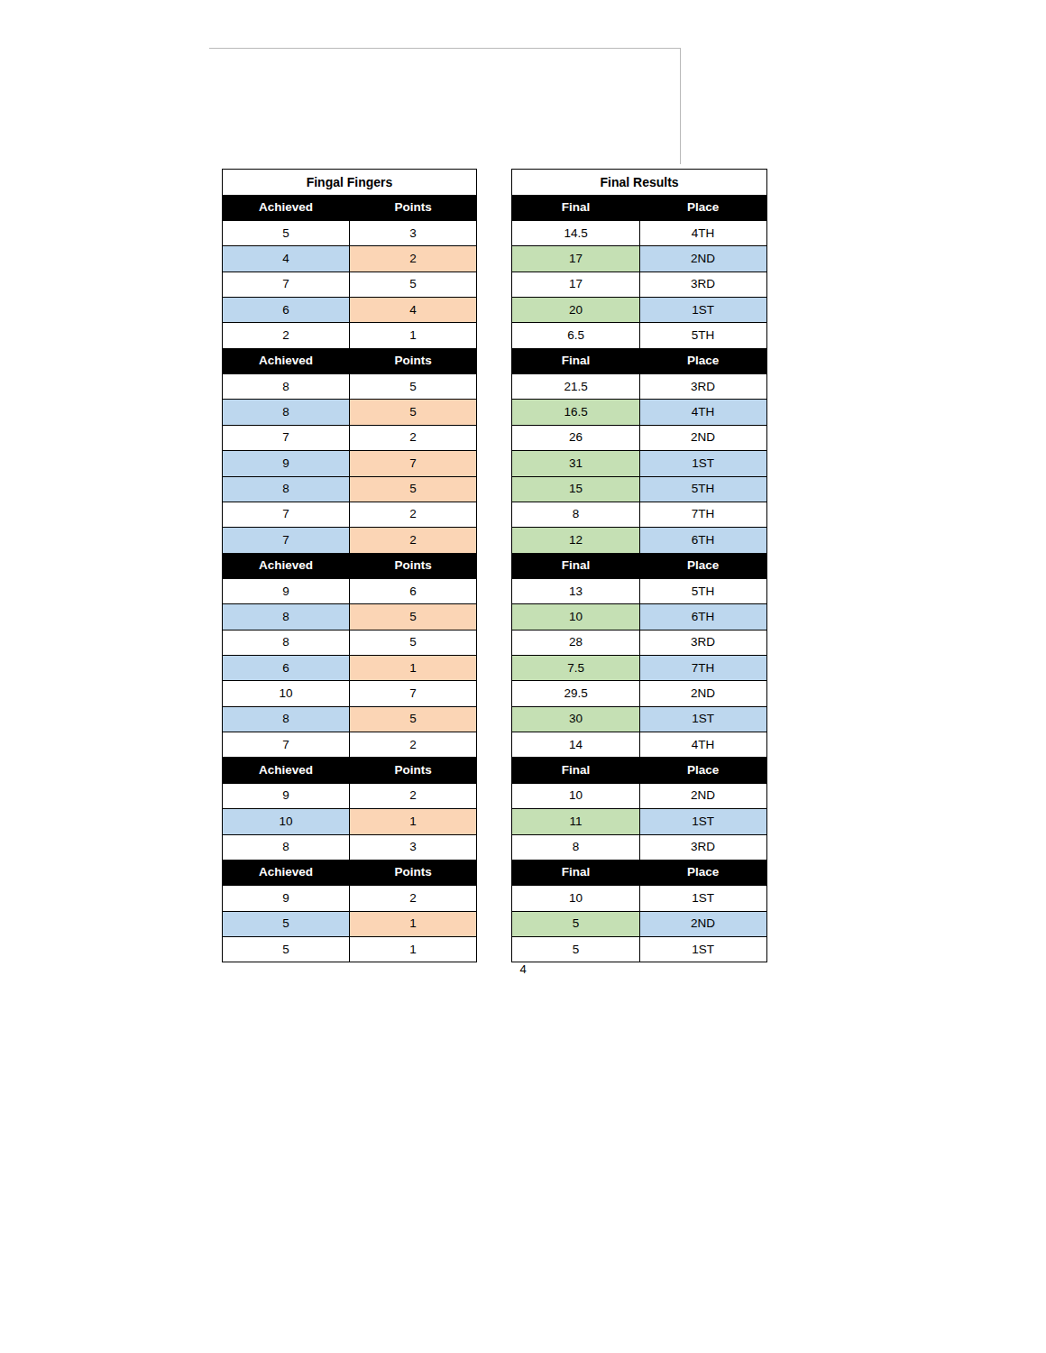| Fingal Fingers |
| --- |
| Achieved | Points |
| 5 | 3 |
| 4 | 2 |
| 7 | 5 |
| 6 | 4 |
| 2 | 1 |
| Achieved | Points |
| 8 | 5 |
| 8 | 5 |
| 7 | 2 |
| 9 | 7 |
| 8 | 5 |
| 7 | 2 |
| 7 | 2 |
| Achieved | Points |
| 9 | 6 |
| 8 | 5 |
| 8 | 5 |
| 6 | 1 |
| 10 | 7 |
| 8 | 5 |
| 7 | 2 |
| Achieved | Points |
| 9 | 2 |
| 10 | 1 |
| 8 | 3 |
| Achieved | Points |
| 9 | 2 |
| 5 | 1 |
| 5 | 1 |
| Final Results |
| --- |
| Final | Place |
| 14.5 | 4TH |
| 17 | 2ND |
| 17 | 3RD |
| 20 | 1ST |
| 6.5 | 5TH |
| Final | Place |
| 21.5 | 3RD |
| 16.5 | 4TH |
| 26 | 2ND |
| 31 | 1ST |
| 15 | 5TH |
| 8 | 7TH |
| 12 | 6TH |
| Final | Place |
| 13 | 5TH |
| 10 | 6TH |
| 28 | 3RD |
| 7.5 | 7TH |
| 29.5 | 2ND |
| 30 | 1ST |
| 14 | 4TH |
| Final | Place |
| 10 | 2ND |
| 11 | 1ST |
| 8 | 3RD |
| Final | Place |
| 10 | 1ST |
| 5 | 2ND |
| 5 | 1ST |
4